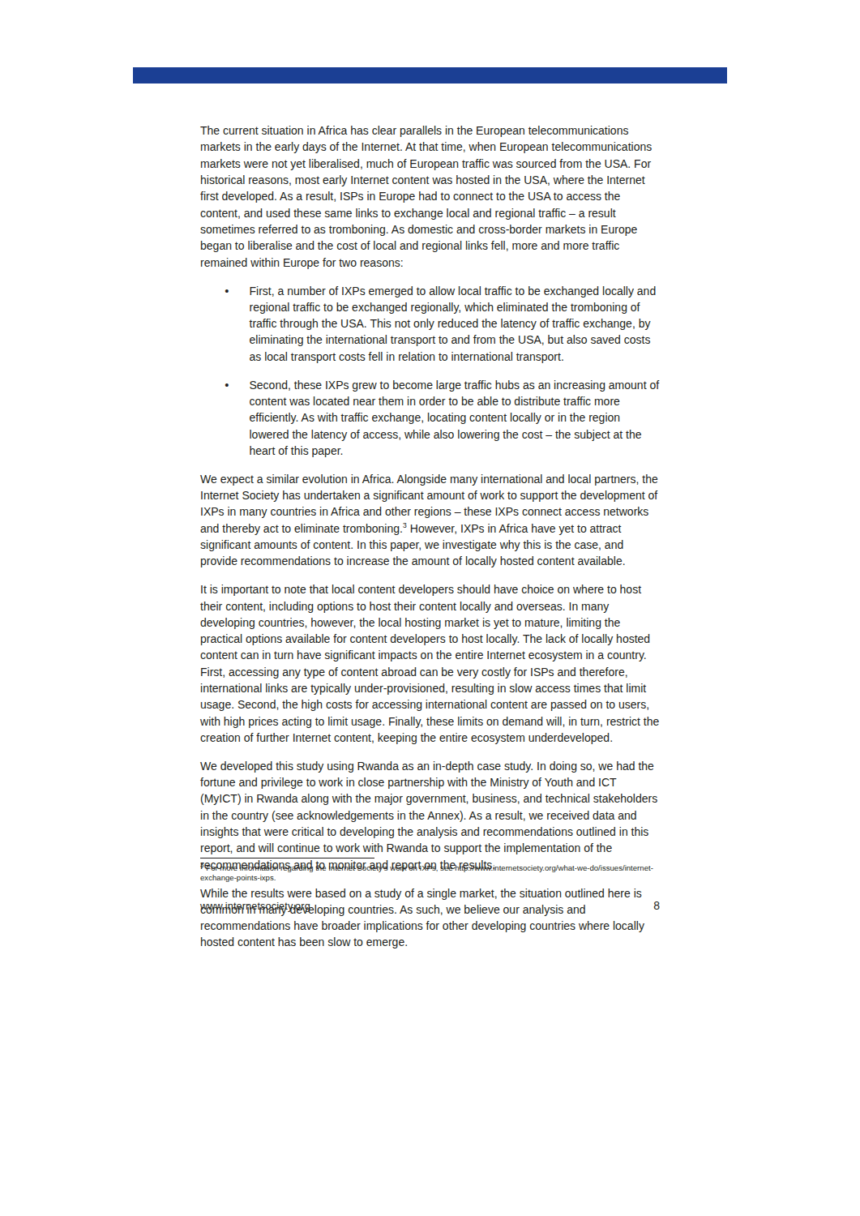The current situation in Africa has clear parallels in the European telecommunications markets in the early days of the Internet. At that time, when European telecommunications markets were not yet liberalised, much of European traffic was sourced from the USA. For historical reasons, most early Internet content was hosted in the USA, where the Internet first developed. As a result, ISPs in Europe had to connect to the USA to access the content, and used these same links to exchange local and regional traffic – a result sometimes referred to as tromboning. As domestic and cross-border markets in Europe began to liberalise and the cost of local and regional links fell, more and more traffic remained within Europe for two reasons:
First, a number of IXPs emerged to allow local traffic to be exchanged locally and regional traffic to be exchanged regionally, which eliminated the tromboning of traffic through the USA. This not only reduced the latency of traffic exchange, by eliminating the international transport to and from the USA, but also saved costs as local transport costs fell in relation to international transport.
Second, these IXPs grew to become large traffic hubs as an increasing amount of content was located near them in order to be able to distribute traffic more efficiently. As with traffic exchange, locating content locally or in the region lowered the latency of access, while also lowering the cost – the subject at the heart of this paper.
We expect a similar evolution in Africa. Alongside many international and local partners, the Internet Society has undertaken a significant amount of work to support the development of IXPs in many countries in Africa and other regions – these IXPs connect access networks and thereby act to eliminate tromboning.3 However, IXPs in Africa have yet to attract significant amounts of content. In this paper, we investigate why this is the case, and provide recommendations to increase the amount of locally hosted content available.
It is important to note that local content developers should have choice on where to host their content, including options to host their content locally and overseas. In many developing countries, however, the local hosting market is yet to mature, limiting the practical options available for content developers to host locally. The lack of locally hosted content can in turn have significant impacts on the entire Internet ecosystem in a country. First, accessing any type of content abroad can be very costly for ISPs and therefore, international links are typically under-provisioned, resulting in slow access times that limit usage. Second, the high costs for accessing international content are passed on to users, with high prices acting to limit usage. Finally, these limits on demand will, in turn, restrict the creation of further Internet content, keeping the entire ecosystem underdeveloped.
We developed this study using Rwanda as an in-depth case study. In doing so, we had the fortune and privilege to work in close partnership with the Ministry of Youth and ICT (MyICT) in Rwanda along with the major government, business, and technical stakeholders in the country (see acknowledgements in the Annex). As a result, we received data and insights that were critical to developing the analysis and recommendations outlined in this report, and will continue to work with Rwanda to support the implementation of the recommendations and to monitor and report on the results.
While the results were based on a study of a single market, the situation outlined here is common in many developing countries. As such, we believe our analysis and recommendations have broader implications for other developing countries where locally hosted content has been slow to emerge.
3 For more information regarding the Internet Society’s work on IXPs, see http://www.internetsociety.org/what-we-do/issues/internet-exchange-points-ixps.
www.internetsociety.org 8